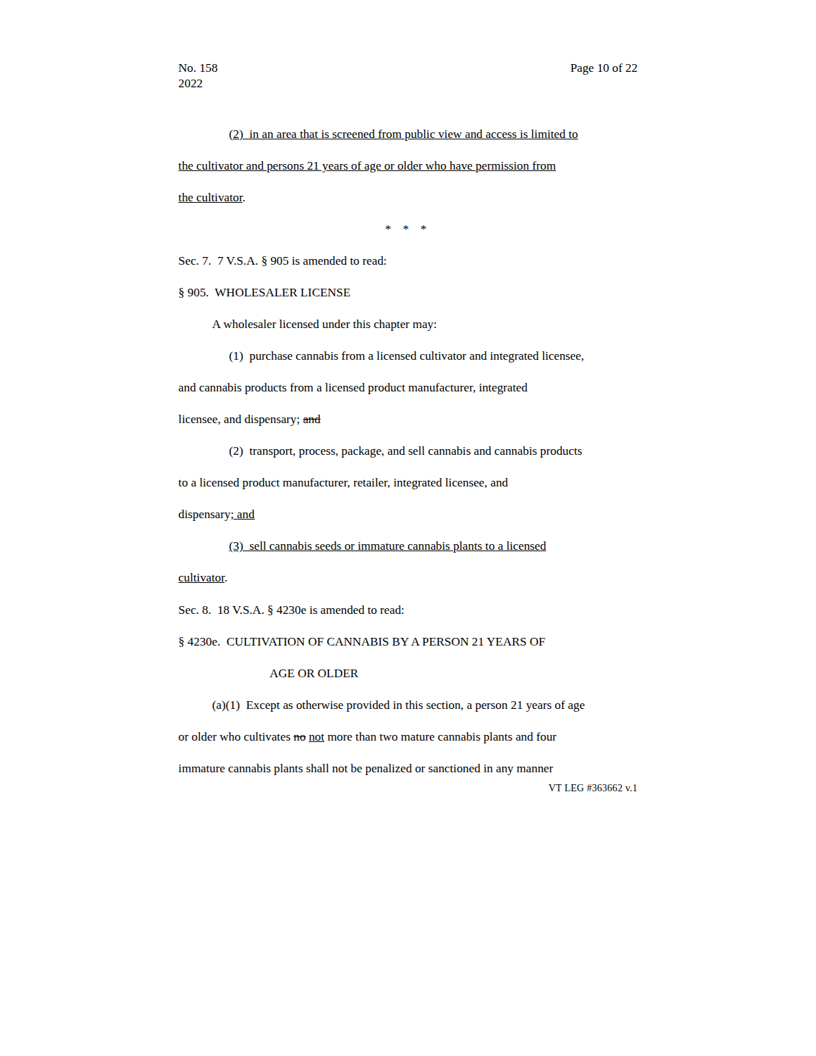No. 158
2022
Page 10 of 22
(2) in an area that is screened from public view and access is limited to
the cultivator and persons 21 years of age or older who have permission from
the cultivator.
* * *
Sec. 7. 7 V.S.A. § 905 is amended to read:
§ 905. WHOLESALER LICENSE
A wholesaler licensed under this chapter may:
(1) purchase cannabis from a licensed cultivator and integrated licensee,
and cannabis products from a licensed product manufacturer, integrated
licensee, and dispensary; and
(2) transport, process, package, and sell cannabis and cannabis products
to a licensed product manufacturer, retailer, integrated licensee, and
dispensary; and
(3) sell cannabis seeds or immature cannabis plants to a licensed
cultivator.
Sec. 8. 18 V.S.A. § 4230e is amended to read:
§ 4230e. CULTIVATION OF CANNABIS BY A PERSON 21 YEARS OF
AGE OR OLDER
(a)(1) Except as otherwise provided in this section, a person 21 years of age
or older who cultivates no not more than two mature cannabis plants and four
immature cannabis plants shall not be penalized or sanctioned in any manner
VT LEG #363662 v.1